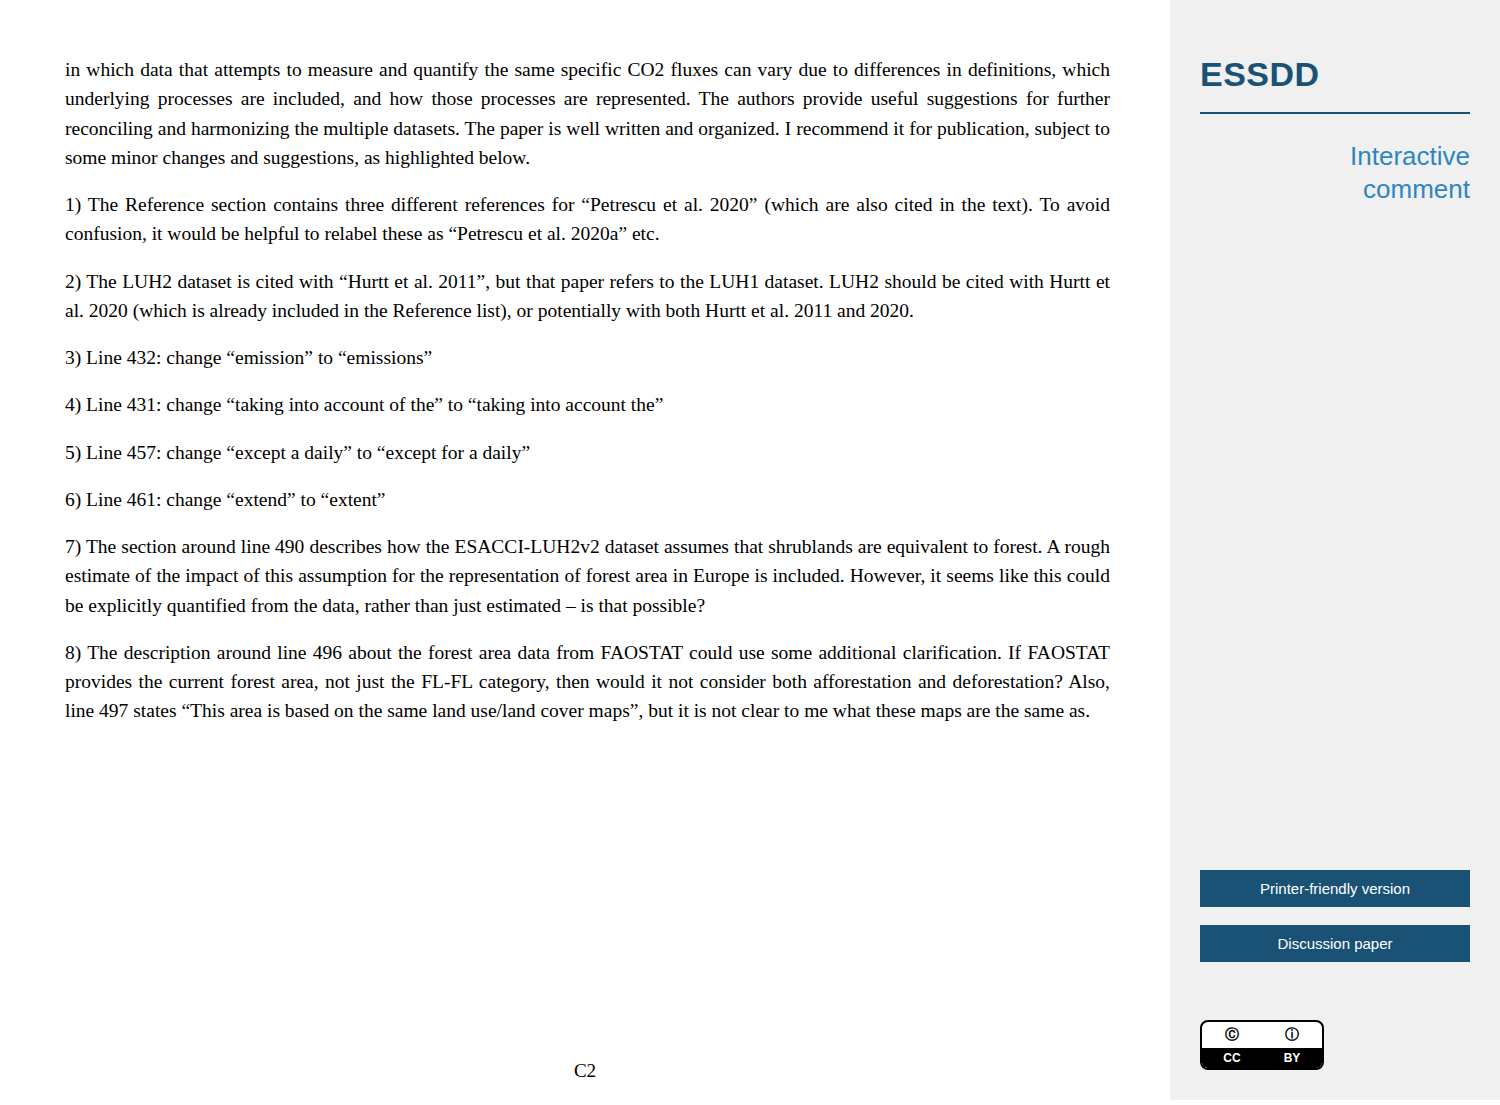ESSDD
Interactive
comment
Printer-friendly version Discussion paper
Ⓒ
ⓘ
CC
BY
in which data that attempts to measure and quantify the same specific CO2 fluxes can vary due to differences in definitions, which underlying processes are included, and how those processes are represented. The authors provide useful suggestions for further reconciling and harmonizing the multiple datasets. The paper is well written and organized. I recommend it for publication, subject to some minor changes and suggestions, as highlighted below.
1) The Reference section contains three different references for “Petrescu et al. 2020” (which are also cited in the text). To avoid confusion, it would be helpful to relabel these as “Petrescu et al. 2020a” etc.
2) The LUH2 dataset is cited with “Hurtt et al. 2011”, but that paper refers to the LUH1 dataset. LUH2 should be cited with Hurtt et al. 2020 (which is already included in the Reference list), or potentially with both Hurtt et al. 2011 and 2020.
3) Line 432: change “emission” to “emissions”
4) Line 431: change “taking into account of the” to “taking into account the”
5) Line 457: change “except a daily” to “except for a daily”
6) Line 461: change “extend” to “extent”
7) The section around line 490 describes how the ESACCI-LUH2v2 dataset assumes that shrublands are equivalent to forest. A rough estimate of the impact of this assumption for the representation of forest area in Europe is included. However, it seems like this could be explicitly quantified from the data, rather than just estimated – is that possible?
8) The description around line 496 about the forest area data from FAOSTAT could use some additional clarification. If FAOSTAT provides the current forest area, not just the FL-FL category, then would it not consider both afforestation and deforestation? Also, line 497 states “This area is based on the same land use/land cover maps”, but it is not clear to me what these maps are the same as.
C2